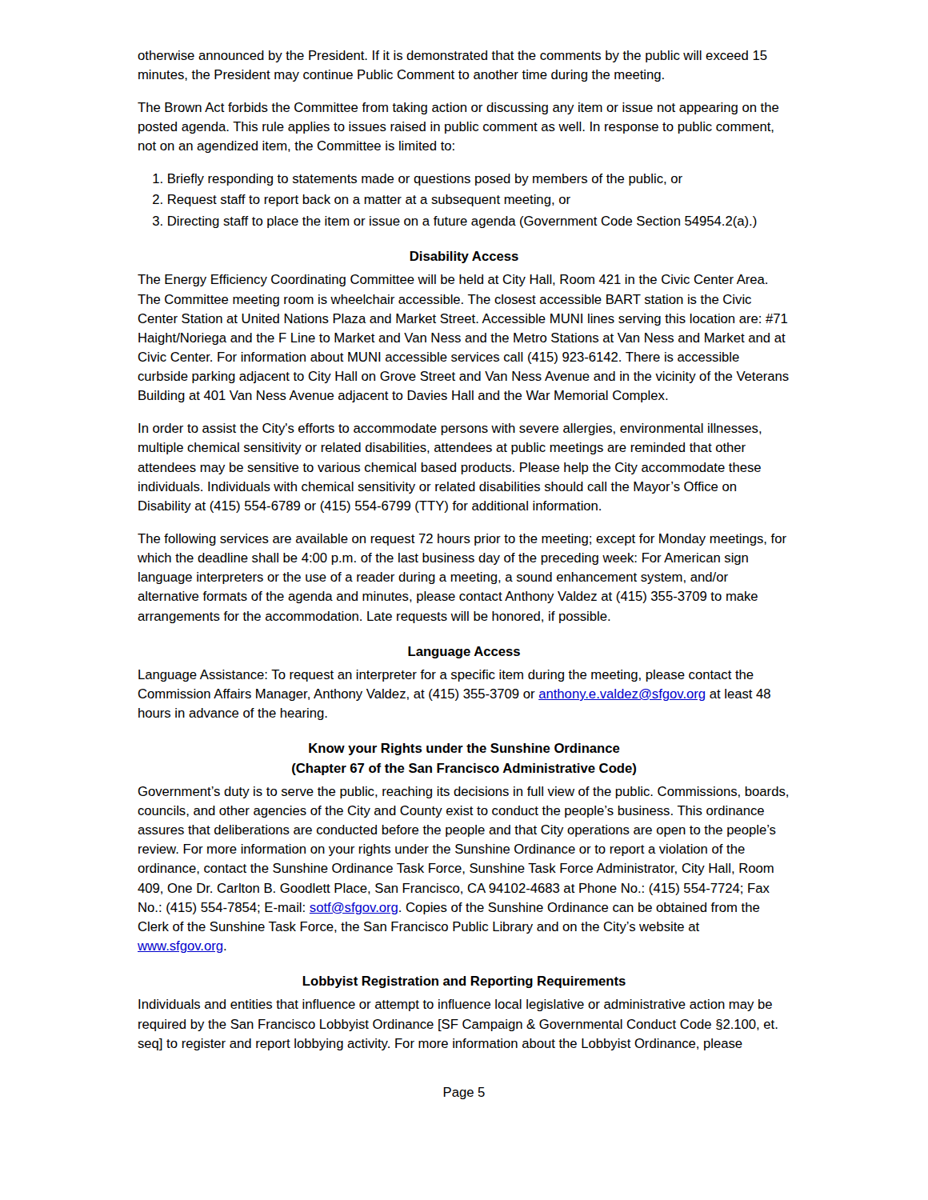otherwise announced by the President. If it is demonstrated that the comments by the public will exceed 15 minutes, the President may continue Public Comment to another time during the meeting.
The Brown Act forbids the Committee from taking action or discussing any item or issue not appearing on the posted agenda. This rule applies to issues raised in public comment as well. In response to public comment, not on an agendized item, the Committee is limited to:
Briefly responding to statements made or questions posed by members of the public, or
Request staff to report back on a matter at a subsequent meeting, or
Directing staff to place the item or issue on a future agenda (Government Code Section 54954.2(a).)
Disability Access
The Energy Efficiency Coordinating Committee will be held at City Hall, Room 421 in the Civic Center Area. The Committee meeting room is wheelchair accessible. The closest accessible BART station is the Civic Center Station at United Nations Plaza and Market Street. Accessible MUNI lines serving this location are: #71 Haight/Noriega and the F Line to Market and Van Ness and the Metro Stations at Van Ness and Market and at Civic Center. For information about MUNI accessible services call (415) 923-6142. There is accessible curbside parking adjacent to City Hall on Grove Street and Van Ness Avenue and in the vicinity of the Veterans Building at 401 Van Ness Avenue adjacent to Davies Hall and the War Memorial Complex.
In order to assist the City's efforts to accommodate persons with severe allergies, environmental illnesses, multiple chemical sensitivity or related disabilities, attendees at public meetings are reminded that other attendees may be sensitive to various chemical based products. Please help the City accommodate these individuals. Individuals with chemical sensitivity or related disabilities should call the Mayor’s Office on Disability at (415) 554-6789 or (415) 554-6799 (TTY) for additional information.
The following services are available on request 72 hours prior to the meeting; except for Monday meetings, for which the deadline shall be 4:00 p.m. of the last business day of the preceding week: For American sign language interpreters or the use of a reader during a meeting, a sound enhancement system, and/or alternative formats of the agenda and minutes, please contact Anthony Valdez at (415) 355-3709 to make arrangements for the accommodation. Late requests will be honored, if possible.
Language Access
Language Assistance: To request an interpreter for a specific item during the meeting, please contact the Commission Affairs Manager, Anthony Valdez, at (415) 355-3709 or anthony.e.valdez@sfgov.org at least 48 hours in advance of the hearing.
Know your Rights under the Sunshine Ordinance(Chapter 67 of the San Francisco Administrative Code)
Government’s duty is to serve the public, reaching its decisions in full view of the public. Commissions, boards, councils, and other agencies of the City and County exist to conduct the people’s business. This ordinance assures that deliberations are conducted before the people and that City operations are open to the people’s review. For more information on your rights under the Sunshine Ordinance or to report a violation of the ordinance, contact the Sunshine Ordinance Task Force, Sunshine Task Force Administrator, City Hall, Room 409, One Dr. Carlton B. Goodlett Place, San Francisco, CA 94102-4683 at Phone No.: (415) 554-7724; Fax No.: (415) 554-7854; E-mail: sotf@sfgov.org. Copies of the Sunshine Ordinance can be obtained from the Clerk of the Sunshine Task Force, the San Francisco Public Library and on the City’s website at www.sfgov.org.
Lobbyist Registration and Reporting Requirements
Individuals and entities that influence or attempt to influence local legislative or administrative action may be required by the San Francisco Lobbyist Ordinance [SF Campaign & Governmental Conduct Code §2.100, et. seq] to register and report lobbying activity. For more information about the Lobbyist Ordinance, please
Page 5